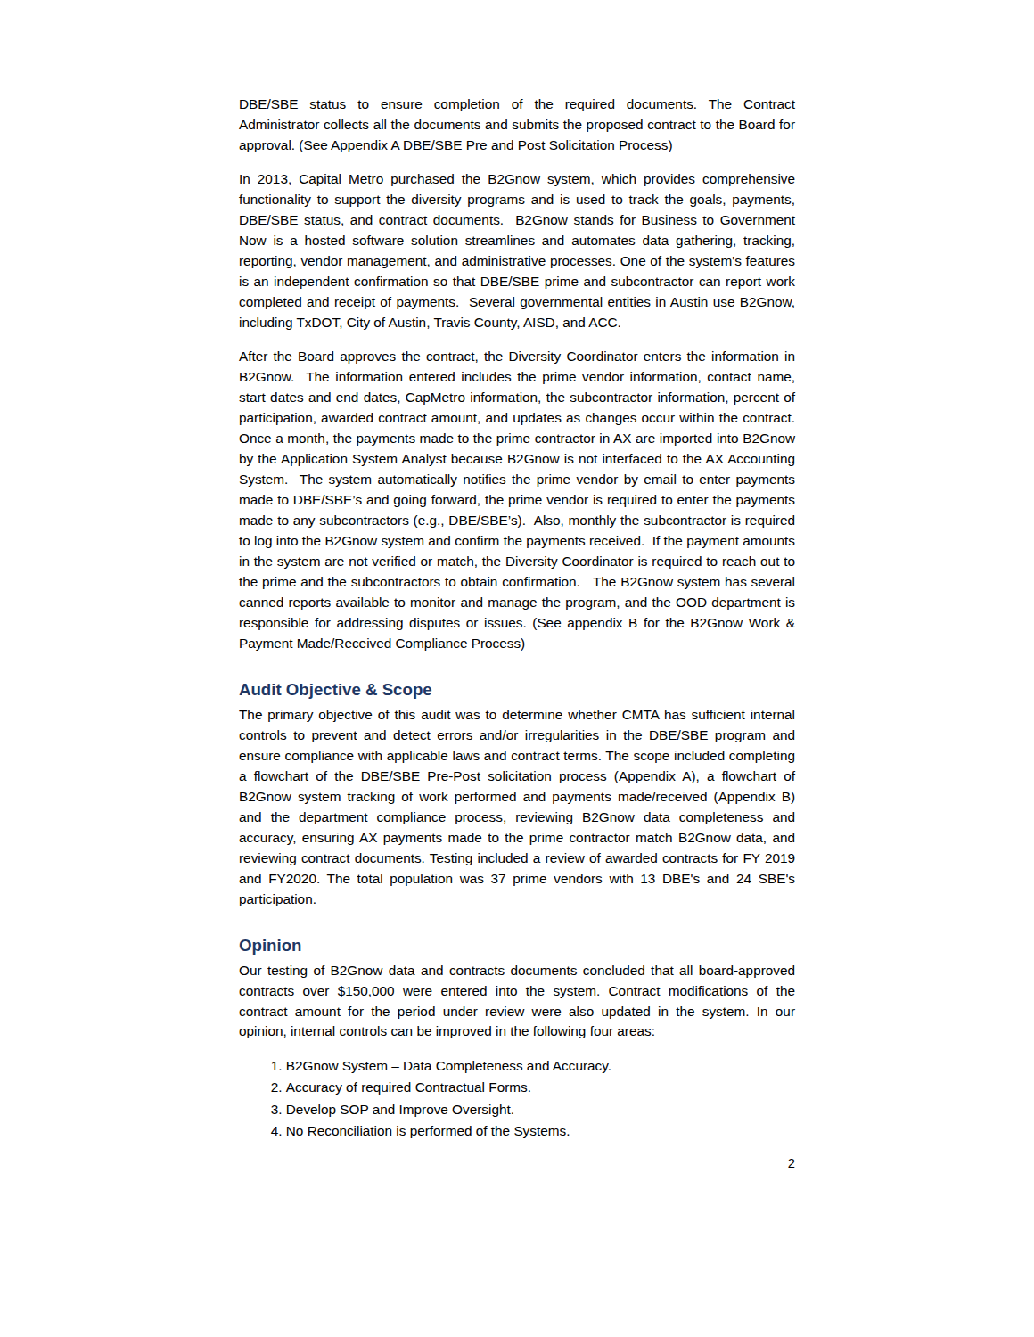DBE/SBE status to ensure completion of the required documents. The Contract Administrator collects all the documents and submits the proposed contract to the Board for approval. (See Appendix A DBE/SBE Pre and Post Solicitation Process)
In 2013, Capital Metro purchased the B2Gnow system, which provides comprehensive functionality to support the diversity programs and is used to track the goals, payments, DBE/SBE status, and contract documents. B2Gnow stands for Business to Government Now is a hosted software solution streamlines and automates data gathering, tracking, reporting, vendor management, and administrative processes. One of the system's features is an independent confirmation so that DBE/SBE prime and subcontractor can report work completed and receipt of payments. Several governmental entities in Austin use B2Gnow, including TxDOT, City of Austin, Travis County, AISD, and ACC.
After the Board approves the contract, the Diversity Coordinator enters the information in B2Gnow. The information entered includes the prime vendor information, contact name, start dates and end dates, CapMetro information, the subcontractor information, percent of participation, awarded contract amount, and updates as changes occur within the contract. Once a month, the payments made to the prime contractor in AX are imported into B2Gnow by the Application System Analyst because B2Gnow is not interfaced to the AX Accounting System. The system automatically notifies the prime vendor by email to enter payments made to DBE/SBE’s and going forward, the prime vendor is required to enter the payments made to any subcontractors (e.g., DBE/SBE’s). Also, monthly the subcontractor is required to log into the B2Gnow system and confirm the payments received. If the payment amounts in the system are not verified or match, the Diversity Coordinator is required to reach out to the prime and the subcontractors to obtain confirmation. The B2Gnow system has several canned reports available to monitor and manage the program, and the OOD department is responsible for addressing disputes or issues. (See appendix B for the B2Gnow Work & Payment Made/Received Compliance Process)
Audit Objective & Scope
The primary objective of this audit was to determine whether CMTA has sufficient internal controls to prevent and detect errors and/or irregularities in the DBE/SBE program and ensure compliance with applicable laws and contract terms. The scope included completing a flowchart of the DBE/SBE Pre-Post solicitation process (Appendix A), a flowchart of B2Gnow system tracking of work performed and payments made/received (Appendix B) and the department compliance process, reviewing B2Gnow data completeness and accuracy, ensuring AX payments made to the prime contractor match B2Gnow data, and reviewing contract documents. Testing included a review of awarded contracts for FY 2019 and FY2020. The total population was 37 prime vendors with 13 DBE's and 24 SBE's participation.
Opinion
Our testing of B2Gnow data and contracts documents concluded that all board-approved contracts over $150,000 were entered into the system. Contract modifications of the contract amount for the period under review were also updated in the system. In our opinion, internal controls can be improved in the following four areas:
B2Gnow System – Data Completeness and Accuracy.
Accuracy of required Contractual Forms.
Develop SOP and Improve Oversight.
No Reconciliation is performed of the Systems.
2